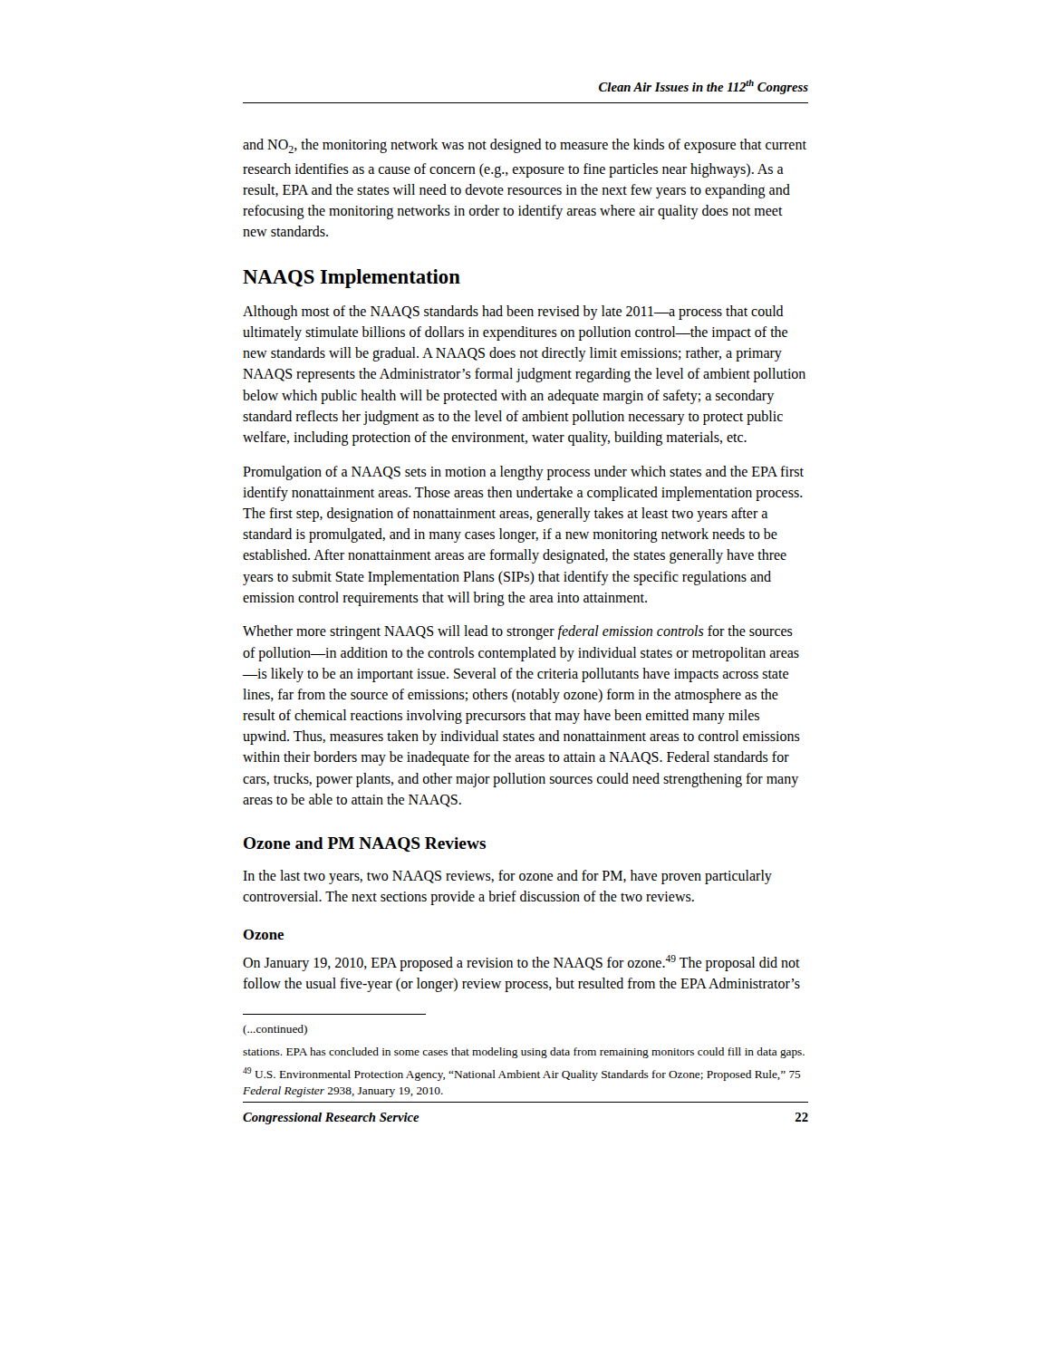Clean Air Issues in the 112th Congress
and NO2, the monitoring network was not designed to measure the kinds of exposure that current research identifies as a cause of concern (e.g., exposure to fine particles near highways). As a result, EPA and the states will need to devote resources in the next few years to expanding and refocusing the monitoring networks in order to identify areas where air quality does not meet new standards.
NAAQS Implementation
Although most of the NAAQS standards had been revised by late 2011—a process that could ultimately stimulate billions of dollars in expenditures on pollution control—the impact of the new standards will be gradual. A NAAQS does not directly limit emissions; rather, a primary NAAQS represents the Administrator’s formal judgment regarding the level of ambient pollution below which public health will be protected with an adequate margin of safety; a secondary standard reflects her judgment as to the level of ambient pollution necessary to protect public welfare, including protection of the environment, water quality, building materials, etc.
Promulgation of a NAAQS sets in motion a lengthy process under which states and the EPA first identify nonattainment areas. Those areas then undertake a complicated implementation process. The first step, designation of nonattainment areas, generally takes at least two years after a standard is promulgated, and in many cases longer, if a new monitoring network needs to be established. After nonattainment areas are formally designated, the states generally have three years to submit State Implementation Plans (SIPs) that identify the specific regulations and emission control requirements that will bring the area into attainment.
Whether more stringent NAAQS will lead to stronger federal emission controls for the sources of pollution—in addition to the controls contemplated by individual states or metropolitan areas—is likely to be an important issue. Several of the criteria pollutants have impacts across state lines, far from the source of emissions; others (notably ozone) form in the atmosphere as the result of chemical reactions involving precursors that may have been emitted many miles upwind. Thus, measures taken by individual states and nonattainment areas to control emissions within their borders may be inadequate for the areas to attain a NAAQS. Federal standards for cars, trucks, power plants, and other major pollution sources could need strengthening for many areas to be able to attain the NAAQS.
Ozone and PM NAAQS Reviews
In the last two years, two NAAQS reviews, for ozone and for PM, have proven particularly controversial. The next sections provide a brief discussion of the two reviews.
Ozone
On January 19, 2010, EPA proposed a revision to the NAAQS for ozone.49 The proposal did not follow the usual five-year (or longer) review process, but resulted from the EPA Administrator’s
(...continued)
stations. EPA has concluded in some cases that modeling using data from remaining monitors could fill in data gaps.
49 U.S. Environmental Protection Agency, “National Ambient Air Quality Standards for Ozone; Proposed Rule,” 75 Federal Register 2938, January 19, 2010.
Congressional Research Service 22